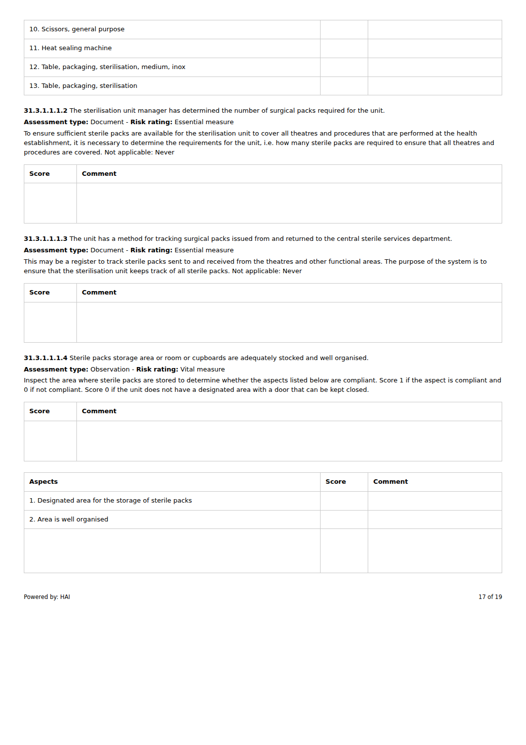| 10. Scissors, general purpose | | |
| 11. Heat sealing machine | | |
| 12. Table, packaging, sterilisation, medium, inox | | |
| 13. Table, packaging, sterilisation | | |
31.3.1.1.1.2 The sterilisation unit manager has determined the number of surgical packs required for the unit.
Assessment type: Document - Risk rating: Essential measure
To ensure sufficient sterile packs are available for the sterilisation unit to cover all theatres and procedures that are performed at the health establishment, it is necessary to determine the requirements for the unit, i.e. how many sterile packs are required to ensure that all theatres and procedures are covered. Not applicable: Never
| Score | Comment |
| --- | --- |
31.3.1.1.1.3 The unit has a method for tracking surgical packs issued from and returned to the central sterile services department.
Assessment type: Document - Risk rating: Essential measure
This may be a register to track sterile packs sent to and received from the theatres and other functional areas. The purpose of the system is to ensure that the sterilisation unit keeps track of all sterile packs. Not applicable: Never
| Score | Comment |
| --- | --- |
31.3.1.1.1.4 Sterile packs storage area or room or cupboards are adequately stocked and well organised.
Assessment type: Observation - Risk rating: Vital measure
Inspect the area where sterile packs are stored to determine whether the aspects listed below are compliant. Score 1 if the aspect is compliant and 0 if not compliant. Score 0 if the unit does not have a designated area with a door that can be kept closed.
| Score | Comment |
| --- | --- |
| Aspects | Score | Comment |
| --- | --- | --- |
| 1. Designated area for the storage of sterile packs | | |
| 2. Area is well organised | | |
Powered by: HAI
17 of 19